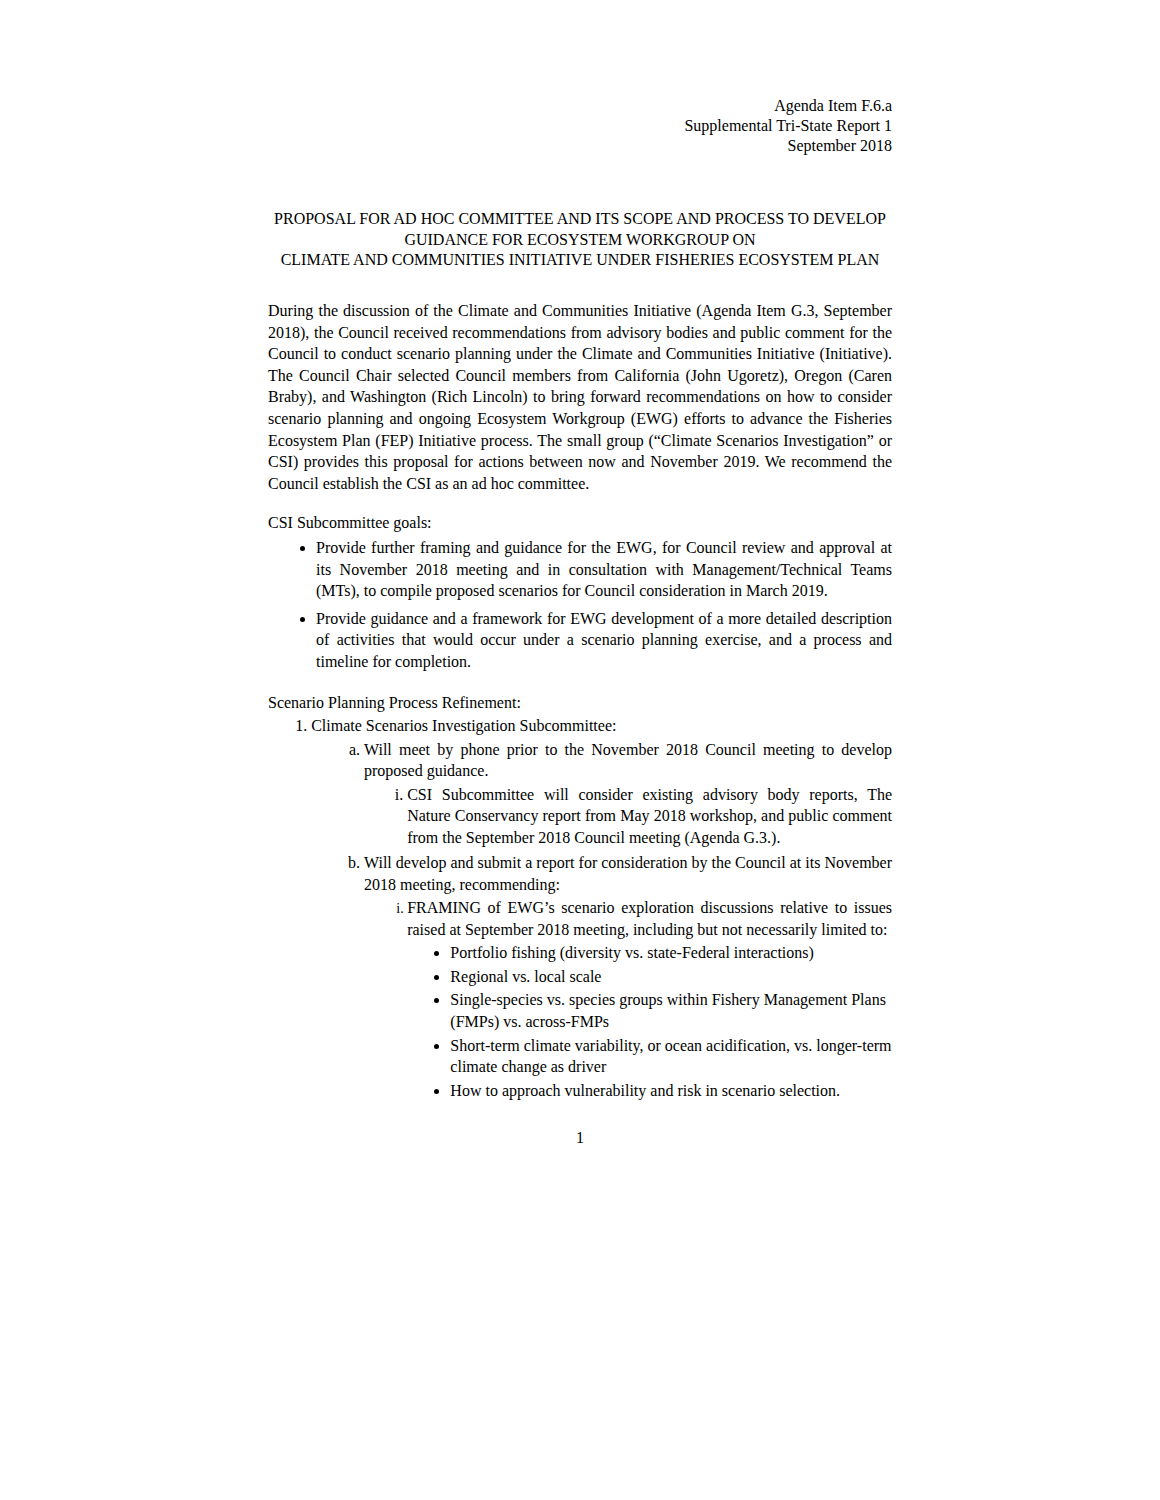Agenda Item F.6.a
Supplemental Tri-State Report 1
September 2018
Proposal for Ad Hoc Committee and its Scope and Process to Develop
Guidance for Ecosystem Workgroup on
Climate and Communities Initiative under Fisheries Ecosystem Plan
During the discussion of the Climate and Communities Initiative (Agenda Item G.3, September 2018), the Council received recommendations from advisory bodies and public comment for the Council to conduct scenario planning under the Climate and Communities Initiative (Initiative). The Council Chair selected Council members from California (John Ugoretz), Oregon (Caren Braby), and Washington (Rich Lincoln) to bring forward recommendations on how to consider scenario planning and ongoing Ecosystem Workgroup (EWG) efforts to advance the Fisheries Ecosystem Plan (FEP) Initiative process. The small group (“Climate Scenarios Investigation” or CSI) provides this proposal for actions between now and November 2019. We recommend the Council establish the CSI as an ad hoc committee.
CSI Subcommittee goals:
Provide further framing and guidance for the EWG, for Council review and approval at its November 2018 meeting and in consultation with Management/Technical Teams (MTs), to compile proposed scenarios for Council consideration in March 2019.
Provide guidance and a framework for EWG development of a more detailed description of activities that would occur under a scenario planning exercise, and a process and timeline for completion.
Scenario Planning Process Refinement:
Climate Scenarios Investigation Subcommittee:
Will meet by phone prior to the November 2018 Council meeting to develop proposed guidance.
CSI Subcommittee will consider existing advisory body reports, The Nature Conservancy report from May 2018 workshop, and public comment from the September 2018 Council meeting (Agenda G.3.).
Will develop and submit a report for consideration by the Council at its November 2018 meeting, recommending:
FRAMING of EWG’s scenario exploration discussions relative to issues raised at September 2018 meeting, including but not necessarily limited to:
Portfolio fishing (diversity vs. state-Federal interactions)
Regional vs. local scale
Single-species vs. species groups within Fishery Management Plans (FMPs) vs. across-FMPs
Short-term climate variability, or ocean acidification, vs. longer-term climate change as driver
How to approach vulnerability and risk in scenario selection.
1